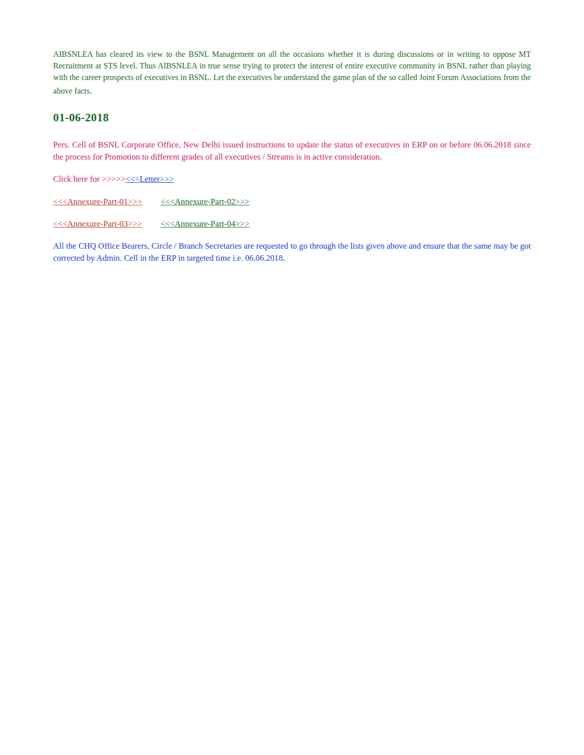AIBSNLEA has cleared its view to the BSNL Management on all the occasions whether it is during discussions or in writing to oppose MT Recruitment at STS level. Thus AIBSNLEA in true sense trying to protect the interest of entire executive community in BSNL rather than playing with the career prospects of executives in BSNL. Let the executives be understand the game plan of the so called Joint Forum Associations from the above facts.
01-06-2018
Pers. Cell of BSNL Corporate Office, New Delhi issued instructions to update the status of executives in ERP on or before 06.06.2018 since the process for Promotion to different grades of all executives / Streams is in active consideration.
Click here for >>>>><<<Letter>>>
<<<Annexure-Part-01>>> <<<Annexure-Part-02>>>
<<<Annexure-Part-03>>> <<<Annexure-Part-04>>>
All the CHQ Office Bearers, Circle / Branch Secretaries are requested to go through the lists given above and ensure that the same may be got corrected by Admin. Cell in the ERP in targeted time i.e. 06.06.2018.